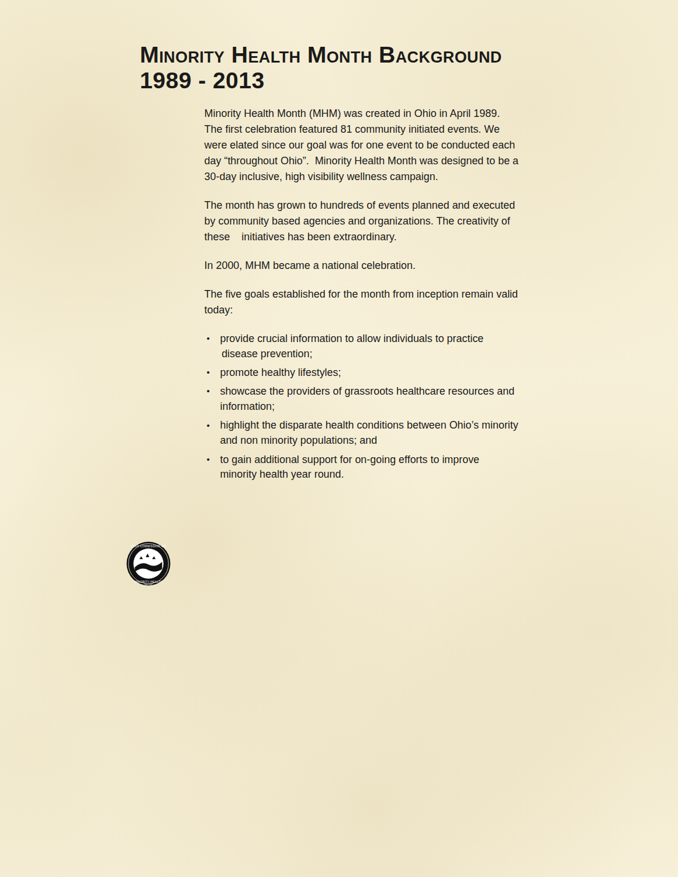Minority Health Month Background1989 - 2013
Minority Health Month (MHM) was created in Ohio in April 1989. The first celebration featured 81 community initiated events. We were elated since our goal was for one event to be conducted each day “throughout Ohio”. Minority Health Month was designed to be a 30-day inclusive, high visibility wellness campaign.
The month has grown to hundreds of events planned and executed by community based agencies and organizations. The creativity of these initiatives has been extraordinary.
In 2000, MHM became a national celebration.
The five goals established for the month from inception remain valid today:
provide crucial information to allow individuals to practice disease prevention;
promote healthy lifestyles;
showcase the providers of grassroots healthcare resources and information;
highlight the disparate health conditions between Ohio’s minority and non minority populations; and
to gain additional support for on-going efforts to improve minority health year round.
OHIO COMMISSION ON MINORITY HEALTH Since 1987